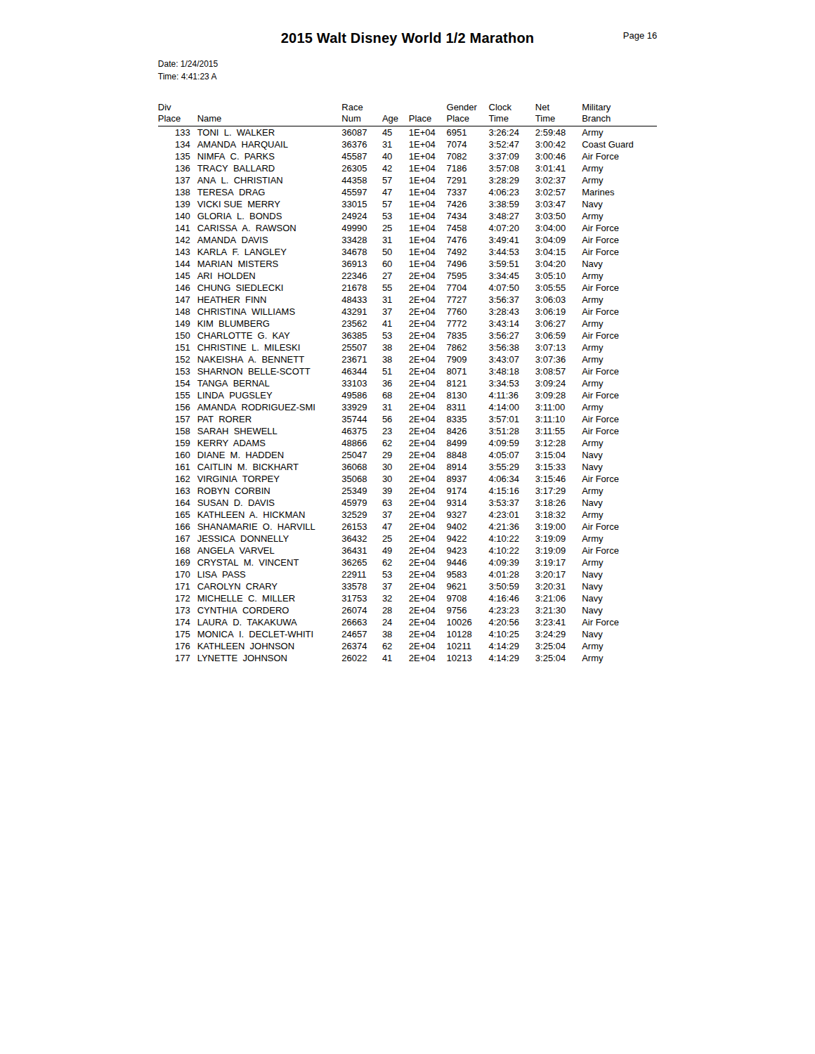Page 16
2015 Walt Disney World 1/2 Marathon
Date: 1/24/2015
Time: 4:41:23 A
| Div | | Race | | | Gender | Clock | Net | Military |
| --- | --- | --- | --- | --- | --- | --- | --- | --- |
| Place | Name | Num | Age | Place | Place | Time | Time | Branch |
| 133 | TONI L. WALKER | 36087 | 45 | 1E+04 | 6951 | 3:26:24 | 2:59:48 | Army |
| 134 | AMANDA HARQUAIL | 36376 | 31 | 1E+04 | 7074 | 3:52:47 | 3:00:42 | Coast Guard |
| 135 | NIMFA C. PARKS | 45587 | 40 | 1E+04 | 7082 | 3:37:09 | 3:00:46 | Air Force |
| 136 | TRACY BALLARD | 26305 | 42 | 1E+04 | 7186 | 3:57:08 | 3:01:41 | Army |
| 137 | ANA L. CHRISTIAN | 44358 | 57 | 1E+04 | 7291 | 3:28:29 | 3:02:37 | Army |
| 138 | TERESA DRAG | 45597 | 47 | 1E+04 | 7337 | 4:06:23 | 3:02:57 | Marines |
| 139 | VICKI SUE MERRY | 33015 | 57 | 1E+04 | 7426 | 3:38:59 | 3:03:47 | Navy |
| 140 | GLORIA L. BONDS | 24924 | 53 | 1E+04 | 7434 | 3:48:27 | 3:03:50 | Army |
| 141 | CARISSA A. RAWSON | 49990 | 25 | 1E+04 | 7458 | 4:07:20 | 3:04:00 | Air Force |
| 142 | AMANDA DAVIS | 33428 | 31 | 1E+04 | 7476 | 3:49:41 | 3:04:09 | Air Force |
| 143 | KARLA F. LANGLEY | 34678 | 50 | 1E+04 | 7492 | 3:44:53 | 3:04:15 | Air Force |
| 144 | MARIAN MISTERS | 36913 | 60 | 1E+04 | 7496 | 3:59:51 | 3:04:20 | Navy |
| 145 | ARI HOLDEN | 22346 | 27 | 2E+04 | 7595 | 3:34:45 | 3:05:10 | Army |
| 146 | CHUNG SIEDLECKI | 21678 | 55 | 2E+04 | 7704 | 4:07:50 | 3:05:55 | Air Force |
| 147 | HEATHER FINN | 48433 | 31 | 2E+04 | 7727 | 3:56:37 | 3:06:03 | Army |
| 148 | CHRISTINA WILLIAMS | 43291 | 37 | 2E+04 | 7760 | 3:28:43 | 3:06:19 | Air Force |
| 149 | KIM BLUMBERG | 23562 | 41 | 2E+04 | 7772 | 3:43:14 | 3:06:27 | Army |
| 150 | CHARLOTTE G. KAY | 36385 | 53 | 2E+04 | 7835 | 3:56:27 | 3:06:59 | Air Force |
| 151 | CHRISTINE L. MILESKI | 25507 | 38 | 2E+04 | 7862 | 3:56:38 | 3:07:13 | Army |
| 152 | NAKEISHA A. BENNETT | 23671 | 38 | 2E+04 | 7909 | 3:43:07 | 3:07:36 | Army |
| 153 | SHARNON BELLE-SCOTT | 46344 | 51 | 2E+04 | 8071 | 3:48:18 | 3:08:57 | Air Force |
| 154 | TANGA BERNAL | 33103 | 36 | 2E+04 | 8121 | 3:34:53 | 3:09:24 | Army |
| 155 | LINDA PUGSLEY | 49586 | 68 | 2E+04 | 8130 | 4:11:36 | 3:09:28 | Air Force |
| 156 | AMANDA RODRIGUEZ-SMI | 33929 | 31 | 2E+04 | 8311 | 4:14:00 | 3:11:00 | Army |
| 157 | PAT RORER | 35744 | 56 | 2E+04 | 8335 | 3:57:01 | 3:11:10 | Air Force |
| 158 | SARAH SHEWELL | 46375 | 23 | 2E+04 | 8426 | 3:51:28 | 3:11:55 | Air Force |
| 159 | KERRY ADAMS | 48866 | 62 | 2E+04 | 8499 | 4:09:59 | 3:12:28 | Army |
| 160 | DIANE M. HADDEN | 25047 | 29 | 2E+04 | 8848 | 4:05:07 | 3:15:04 | Navy |
| 161 | CAITLIN M. BICKHART | 36068 | 30 | 2E+04 | 8914 | 3:55:29 | 3:15:33 | Navy |
| 162 | VIRGINIA TORPEY | 35068 | 30 | 2E+04 | 8937 | 4:06:34 | 3:15:46 | Air Force |
| 163 | ROBYN CORBIN | 25349 | 39 | 2E+04 | 9174 | 4:15:16 | 3:17:29 | Army |
| 164 | SUSAN D. DAVIS | 45979 | 63 | 2E+04 | 9314 | 3:53:37 | 3:18:26 | Navy |
| 165 | KATHLEEN A. HICKMAN | 32529 | 37 | 2E+04 | 9327 | 4:23:01 | 3:18:32 | Army |
| 166 | SHANAMARIE O. HARVILL | 26153 | 47 | 2E+04 | 9402 | 4:21:36 | 3:19:00 | Air Force |
| 167 | JESSICA DONNELLY | 36432 | 25 | 2E+04 | 9422 | 4:10:22 | 3:19:09 | Army |
| 168 | ANGELA VARVEL | 36431 | 49 | 2E+04 | 9423 | 4:10:22 | 3:19:09 | Air Force |
| 169 | CRYSTAL M. VINCENT | 36265 | 62 | 2E+04 | 9446 | 4:09:39 | 3:19:17 | Army |
| 170 | LISA PASS | 22911 | 53 | 2E+04 | 9583 | 4:01:28 | 3:20:17 | Navy |
| 171 | CAROLYN CRARY | 33578 | 37 | 2E+04 | 9621 | 3:50:59 | 3:20:31 | Navy |
| 172 | MICHELLE C. MILLER | 31753 | 32 | 2E+04 | 9708 | 4:16:46 | 3:21:06 | Navy |
| 173 | CYNTHIA CORDERO | 26074 | 28 | 2E+04 | 9756 | 4:23:23 | 3:21:30 | Navy |
| 174 | LAURA D. TAKAKUWA | 26663 | 24 | 2E+04 | 10026 | 4:20:56 | 3:23:41 | Air Force |
| 175 | MONICA I. DECLET-WHITI | 24657 | 38 | 2E+04 | 10128 | 4:10:25 | 3:24:29 | Navy |
| 176 | KATHLEEN JOHNSON | 26374 | 62 | 2E+04 | 10211 | 4:14:29 | 3:25:04 | Army |
| 177 | LYNETTE JOHNSON | 26022 | 41 | 2E+04 | 10213 | 4:14:29 | 3:25:04 | Army |